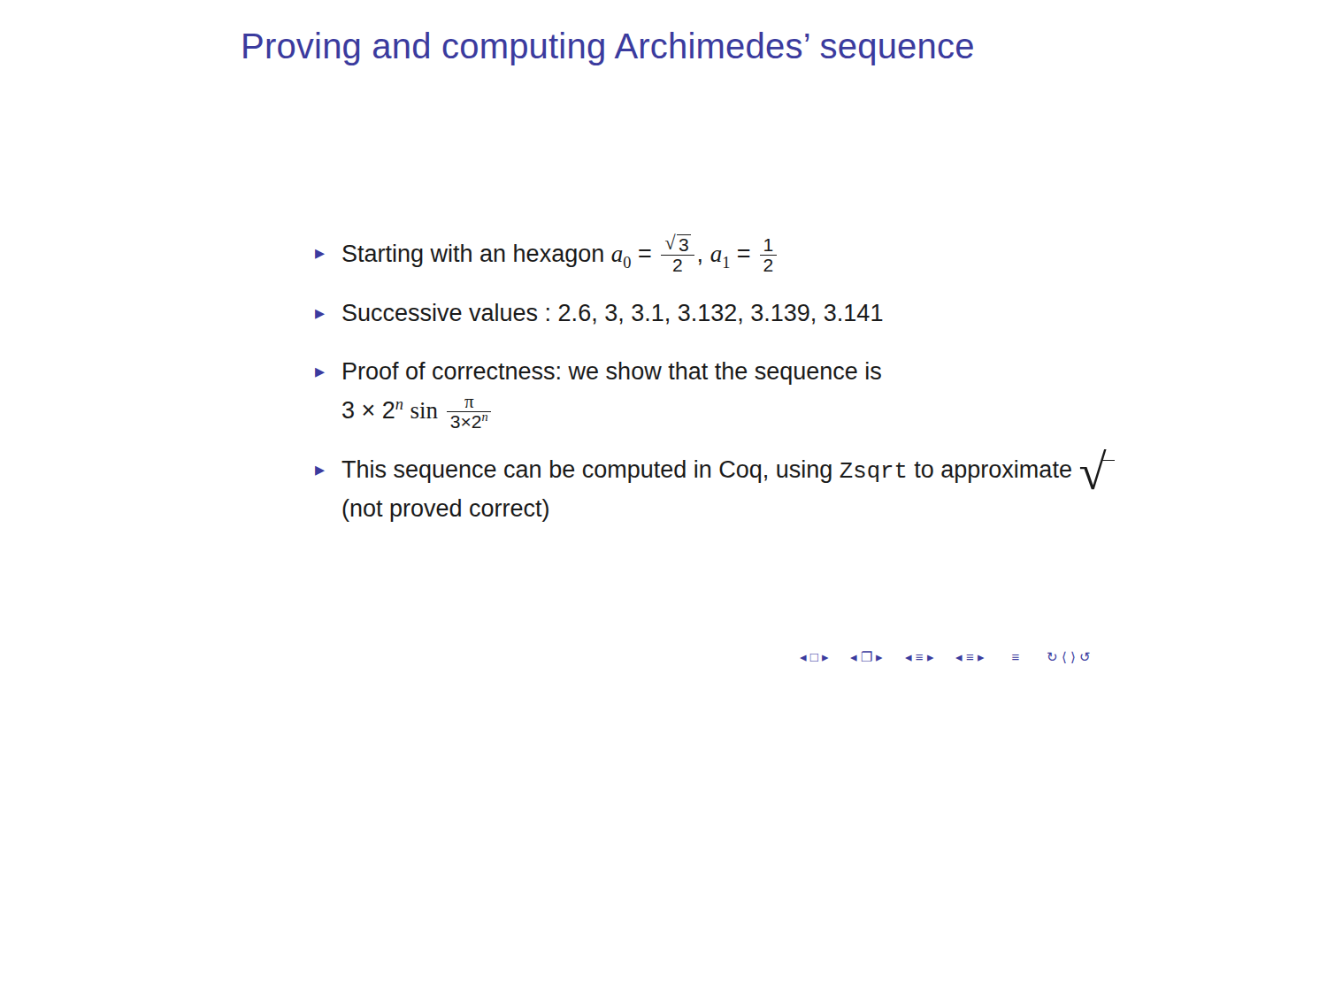Proving and computing Archimedes’ sequence
Starting with an hexagon a0 = 32, a1 = 12
Successive values : 2.6, 3, 3.1, 3.132, 3.139, 3.141
Proof of correctness: we show that the sequence is
3 × 2n sin π 3×2n
This sequence can be computed in Coq, using Zsqrt to approximate (not proved correct)
◂□▸ ◂❐▸ ◂≡▸ ◂≡▸ ≡ ↻⟨⟩↺